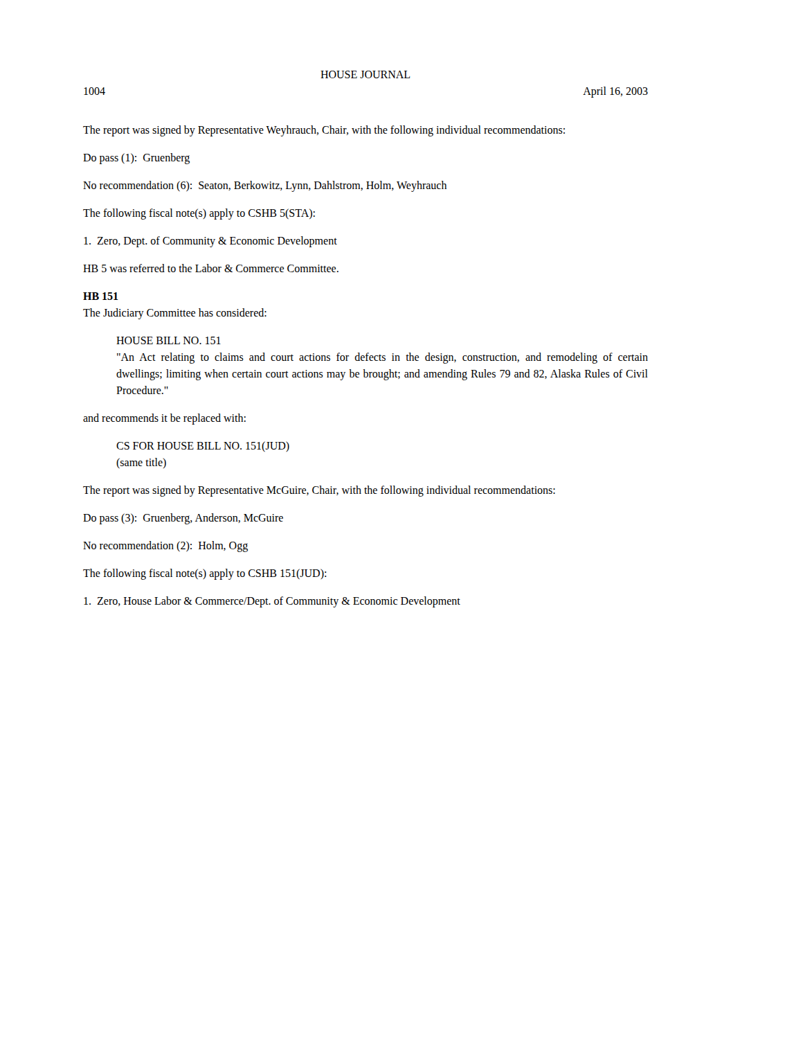HOUSE JOURNAL
1004 April 16, 2003
The report was signed by Representative Weyhrauch, Chair, with the following individual recommendations:
Do pass (1): Gruenberg
No recommendation (6): Seaton, Berkowitz, Lynn, Dahlstrom, Holm, Weyhrauch
The following fiscal note(s) apply to CSHB 5(STA):
1. Zero, Dept. of Community & Economic Development
HB 5 was referred to the Labor & Commerce Committee.
HB 151
The Judiciary Committee has considered:
HOUSE BILL NO. 151
"An Act relating to claims and court actions for defects in the design, construction, and remodeling of certain dwellings; limiting when certain court actions may be brought; and amending Rules 79 and 82, Alaska Rules of Civil Procedure."
and recommends it be replaced with:
CS FOR HOUSE BILL NO. 151(JUD)
(same title)
The report was signed by Representative McGuire, Chair, with the following individual recommendations:
Do pass (3): Gruenberg, Anderson, McGuire
No recommendation (2): Holm, Ogg
The following fiscal note(s) apply to CSHB 151(JUD):
1. Zero, House Labor & Commerce/Dept. of Community & Economic Development